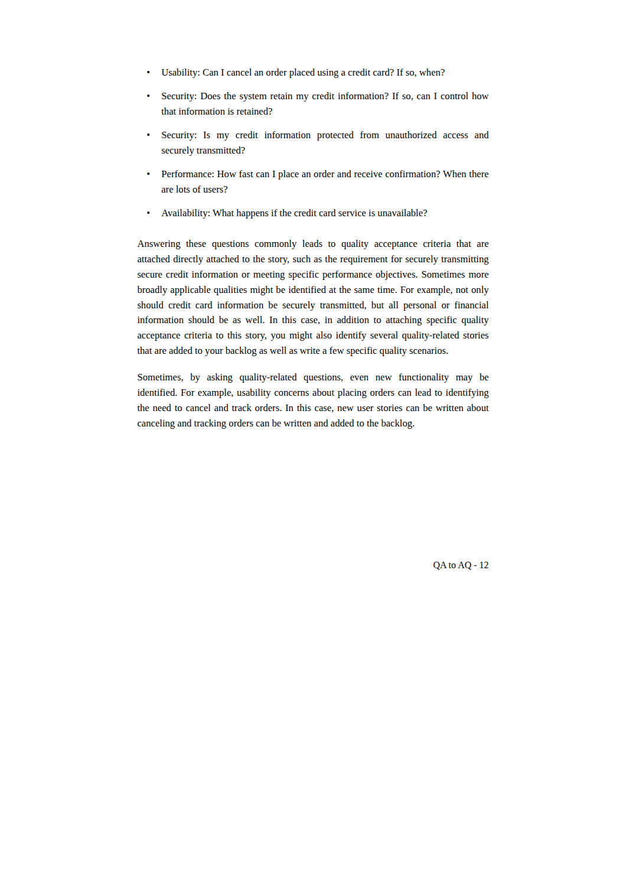Usability: Can I cancel an order placed using a credit card? If so, when?
Security: Does the system retain my credit information? If so, can I control how that information is retained?
Security: Is my credit information protected from unauthorized access and securely transmitted?
Performance: How fast can I place an order and receive confirmation? When there are lots of users?
Availability: What happens if the credit card service is unavailable?
Answering these questions commonly leads to quality acceptance criteria that are attached directly attached to the story, such as the requirement for securely transmitting secure credit information or meeting specific performance objectives. Sometimes more broadly applicable qualities might be identified at the same time. For example, not only should credit card information be securely transmitted, but all personal or financial information should be as well. In this case, in addition to attaching specific quality acceptance criteria to this story, you might also identify several quality-related stories that are added to your backlog as well as write a few specific quality scenarios.
Sometimes, by asking quality-related questions, even new functionality may be identified. For example, usability concerns about placing orders can lead to identifying the need to cancel and track orders. In this case, new user stories can be written about canceling and tracking orders can be written and added to the backlog.
QA to AQ - 12